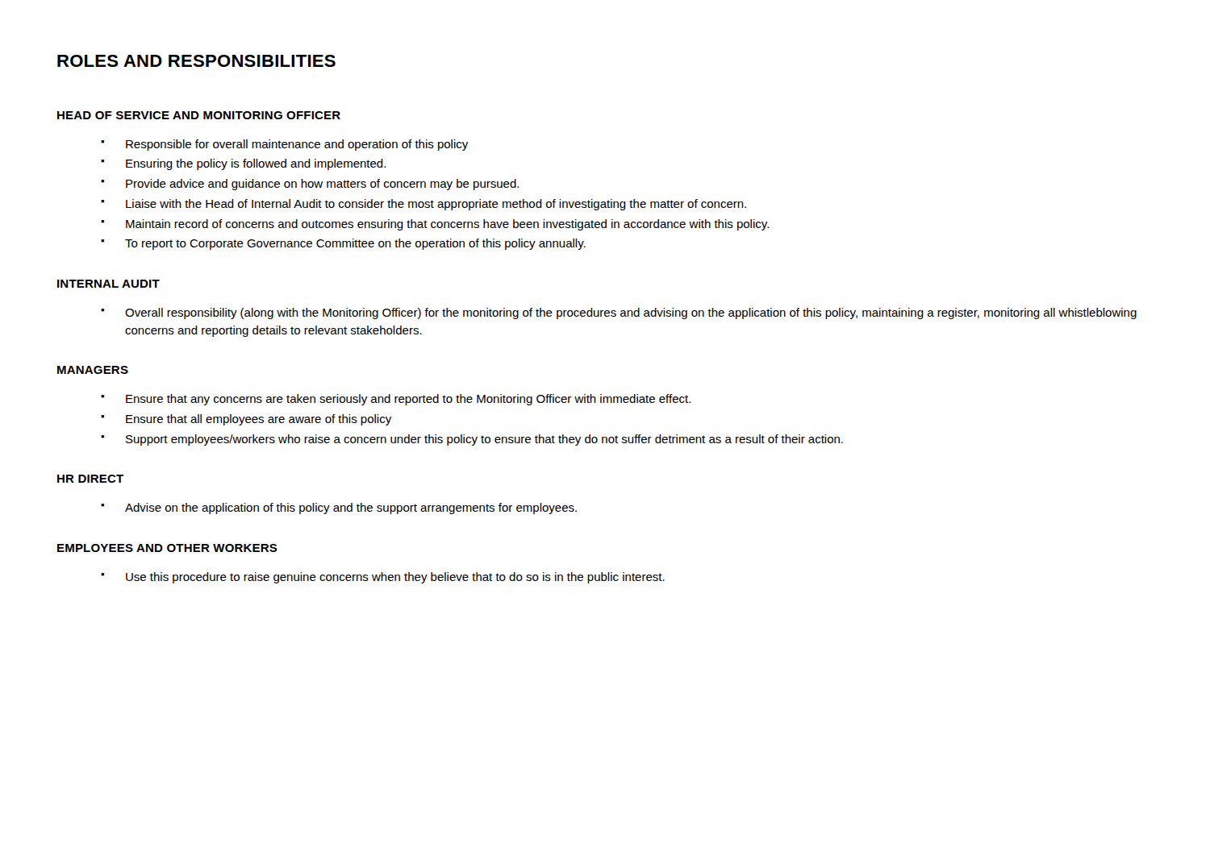ROLES AND RESPONSIBILITIES
HEAD OF SERVICE AND MONITORING OFFICER
Responsible for overall maintenance and operation of this policy
Ensuring the policy is followed and implemented.
Provide advice and guidance on how matters of concern may be pursued.
Liaise with the Head of Internal Audit to consider the most appropriate method of investigating the matter of concern.
Maintain record of concerns and outcomes ensuring that concerns have been investigated in accordance with this policy.
To report to Corporate Governance Committee on the operation of this policy annually.
INTERNAL AUDIT
Overall responsibility (along with the Monitoring Officer) for the monitoring of the procedures and advising on the application of this policy, maintaining a register, monitoring all whistleblowing concerns and reporting details to relevant stakeholders.
MANAGERS
Ensure that any concerns are taken seriously and reported to the Monitoring Officer with immediate effect.
Ensure that all employees are aware of this policy
Support employees/workers who raise a concern under this policy to ensure that they do not suffer detriment as a result of their action.
HR DIRECT
Advise on the application of this policy and the support arrangements for employees.
EMPLOYEES AND OTHER WORKERS
Use this procedure to raise genuine concerns when they believe that to do so is in the public interest.